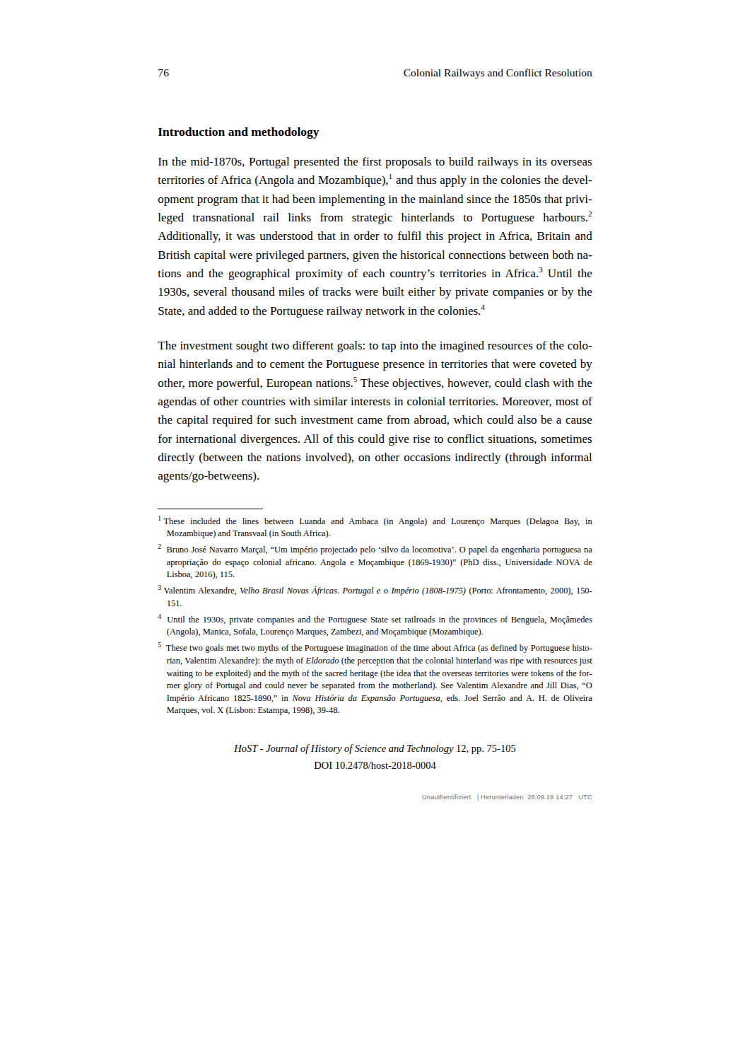76
Colonial Railways and Conflict Resolution
Introduction and methodology
In the mid-1870s, Portugal presented the first proposals to build railways in its overseas territories of Africa (Angola and Mozambique),1 and thus apply in the colonies the development program that it had been implementing in the mainland since the 1850s that privileged transnational rail links from strategic hinterlands to Portuguese harbours.2 Additionally, it was understood that in order to fulfil this project in Africa, Britain and British capital were privileged partners, given the historical connections between both nations and the geographical proximity of each country’s territories in Africa.3 Until the 1930s, several thousand miles of tracks were built either by private companies or by the State, and added to the Portuguese railway network in the colonies.4
The investment sought two different goals: to tap into the imagined resources of the colonial hinterlands and to cement the Portuguese presence in territories that were coveted by other, more powerful, European nations.5 These objectives, however, could clash with the agendas of other countries with similar interests in colonial territories. Moreover, most of the capital required for such investment came from abroad, which could also be a cause for international divergences. All of this could give rise to conflict situations, sometimes directly (between the nations involved), on other occasions indirectly (through informal agents/go-betweens).
1These included the lines between Luanda and Ambaca (in Angola) and Lourenço Marques (Delagoa Bay, in Mozambique) and Transvaal (in South Africa).
2 Bruno José Navarro Marçal, “Um império projectado pelo ‘silvo da locomotiva’. O papel da engenharia portuguesa na apropriação do espaço colonial africano. Angola e Moçambique (1869-1930)” (PhD diss., Universidade NOVA de Lisboa, 2016), 115.
3Valentim Alexandre, Velho Brasil Novas Áfricas. Portugal e o Império (1808-1975) (Porto: Afrontamento, 2000), 150-151.
4 Until the 1930s, private companies and the Portuguese State set railroads in the provinces of Benguela, Moçâmedes (Angola), Manica, Sofala, Lourenço Marques, Zambezi, and Moçambique (Mozambique).
5 These two goals met two myths of the Portuguese imagination of the time about Africa (as defined by Portuguese historian, Valentim Alexandre): the myth of Eldorado (the perception that the colonial hinterland was ripe with resources just waiting to be exploited) and the myth of the sacred heritage (the idea that the overseas territories were tokens of the former glory of Portugal and could never be separated from the motherland). See Valentim Alexandre and Jill Dias, “O Império Africano 1825-1890,” in Nova História da Expansão Portuguesa, eds. Joel Serrão and A. H. de Oliveira Marques, vol. X (Lisbon: Estampa, 1998), 39-48.
HoST - Journal of History of Science and Technology 12, pp. 75-105
DOI 10.2478/host-2018-0004
Unauthentifiziert | Herunterladen 28.09.19 14:27 UTC